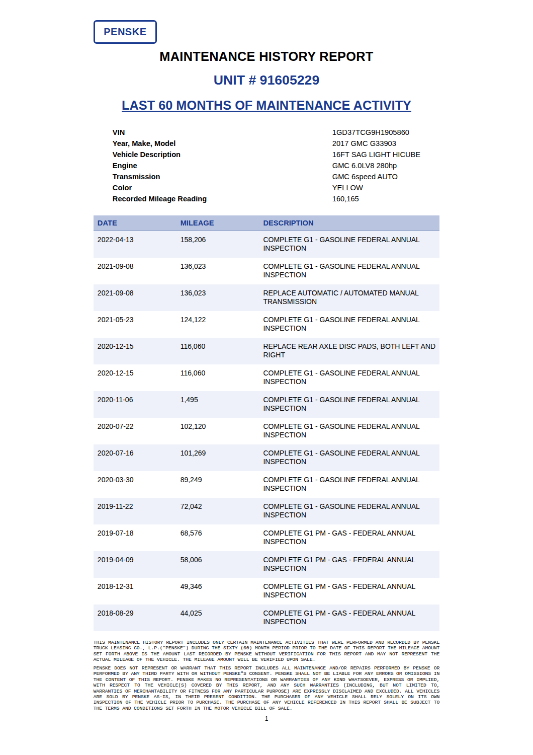PENSKE
MAINTENANCE HISTORY REPORT
UNIT # 91605229
LAST 60 MONTHS OF MAINTENANCE ACTIVITY
| VIN | 1GD37TCG9H1905860 |
| Year, Make, Model | 2017 GMC G33903 |
| Vehicle Description | 16FT SAG LIGHT HICUBE |
| Engine | GMC 6.0LV8 280hp |
| Transmission | GMC 6speed AUTO |
| Color | YELLOW |
| Recorded Mileage Reading | 160,165 |
| DATE | MILEAGE | DESCRIPTION |
| --- | --- | --- |
| 2022-04-13 | 158,206 | COMPLETE G1 - GASOLINE FEDERAL ANNUAL INSPECTION |
| 2021-09-08 | 136,023 | COMPLETE G1 - GASOLINE FEDERAL ANNUAL INSPECTION |
| 2021-09-08 | 136,023 | REPLACE AUTOMATIC / AUTOMATED MANUAL TRANSMISSION |
| 2021-05-23 | 124,122 | COMPLETE G1 - GASOLINE FEDERAL ANNUAL INSPECTION |
| 2020-12-15 | 116,060 | REPLACE REAR AXLE DISC PADS, BOTH LEFT AND RIGHT |
| 2020-12-15 | 116,060 | COMPLETE G1 - GASOLINE FEDERAL ANNUAL INSPECTION |
| 2020-11-06 | 1,495 | COMPLETE G1 - GASOLINE FEDERAL ANNUAL INSPECTION |
| 2020-07-22 | 102,120 | COMPLETE G1 - GASOLINE FEDERAL ANNUAL INSPECTION |
| 2020-07-16 | 101,269 | COMPLETE G1 - GASOLINE FEDERAL ANNUAL INSPECTION |
| 2020-03-30 | 89,249 | COMPLETE G1 - GASOLINE FEDERAL ANNUAL INSPECTION |
| 2019-11-22 | 72,042 | COMPLETE G1 - GASOLINE FEDERAL ANNUAL INSPECTION |
| 2019-07-18 | 68,576 | COMPLETE G1 PM - GAS - FEDERAL ANNUAL INSPECTION |
| 2019-04-09 | 58,006 | COMPLETE G1 PM - GAS - FEDERAL ANNUAL INSPECTION |
| 2018-12-31 | 49,346 | COMPLETE G1 PM - GAS - FEDERAL ANNUAL INSPECTION |
| 2018-08-29 | 44,025 | COMPLETE G1 PM - GAS - FEDERAL ANNUAL INSPECTION |
THIS MAINTENANCE HISTORY REPORT INCLUDES ONLY CERTAIN MAINTENANCE ACTIVITIES THAT WERE PERFORMED AND RECORDED BY PENSKE TRUCK LEASING CO., L.P.("PENSKE") DURING THE SIXTY (60) MONTH PERIOD PRIOR TO THE DATE OF THIS REPORT THE MILEAGE AMOUNT SET FORTH ABOVE IS THE AMOUNT LAST RECORDED BY PENSKE WITHOUT VERIFICATION FOR THIS REPORT AND MAY NOT REPRESENT THE ACTUAL MILEAGE OF THE VEHICLE. THE MILEAGE AMOUNT WILL BE VERIFIED UPON SALE.
PENSKE DOES NOT REPRESENT OR WARRANT THAT THIS REPORT INCLUDES ALL MAINTENANCE AND/OR REPAIRS PERFORMED BY PENSKE OR PERFORMED BY ANY THIRD PARTY WITH OR WITHOUT PENSKE"S CONSENT. PENSKE SHALL NOT BE LIABLE FOR ANY ERRORS OR OMISSIONS IN THE CONTENT OF THIS REPORT. PENSKE MAKES NO REPRESENTATIONS OR WARRANTIES OF ANY KIND WHATSOEVER, EXPRESS OR IMPLIED, WITH RESPECT TO THE VEHICLE(S) COVERED BY THIS REPORT, AND ANY SUCH WARRANTIES (INCLUDING, BUT NOT LIMITED TO, WARRANTIES OF MERCHANTABILITY OR FITNESS FOR ANY PARTICULAR PURPOSE) ARE EXPRESSLY DISCLAIMED AND EXCLUDED. ALL VEHICLES ARE SOLD BY PENSKE AS-IS, IN THEIR PRESENT CONDITION. THE PURCHASER OF ANY VEHICLE SHALL RELY SOLELY ON ITS OWN INSPECTION OF THE VEHICLE PRIOR TO PURCHASE. THE PURCHASE OF ANY VEHICLE REFERENCED IN THIS REPORT SHALL BE SUBJECT TO THE TERMS AND CONDITIONS SET FORTH IN THE MOTOR VEHICLE BILL OF SALE.
1